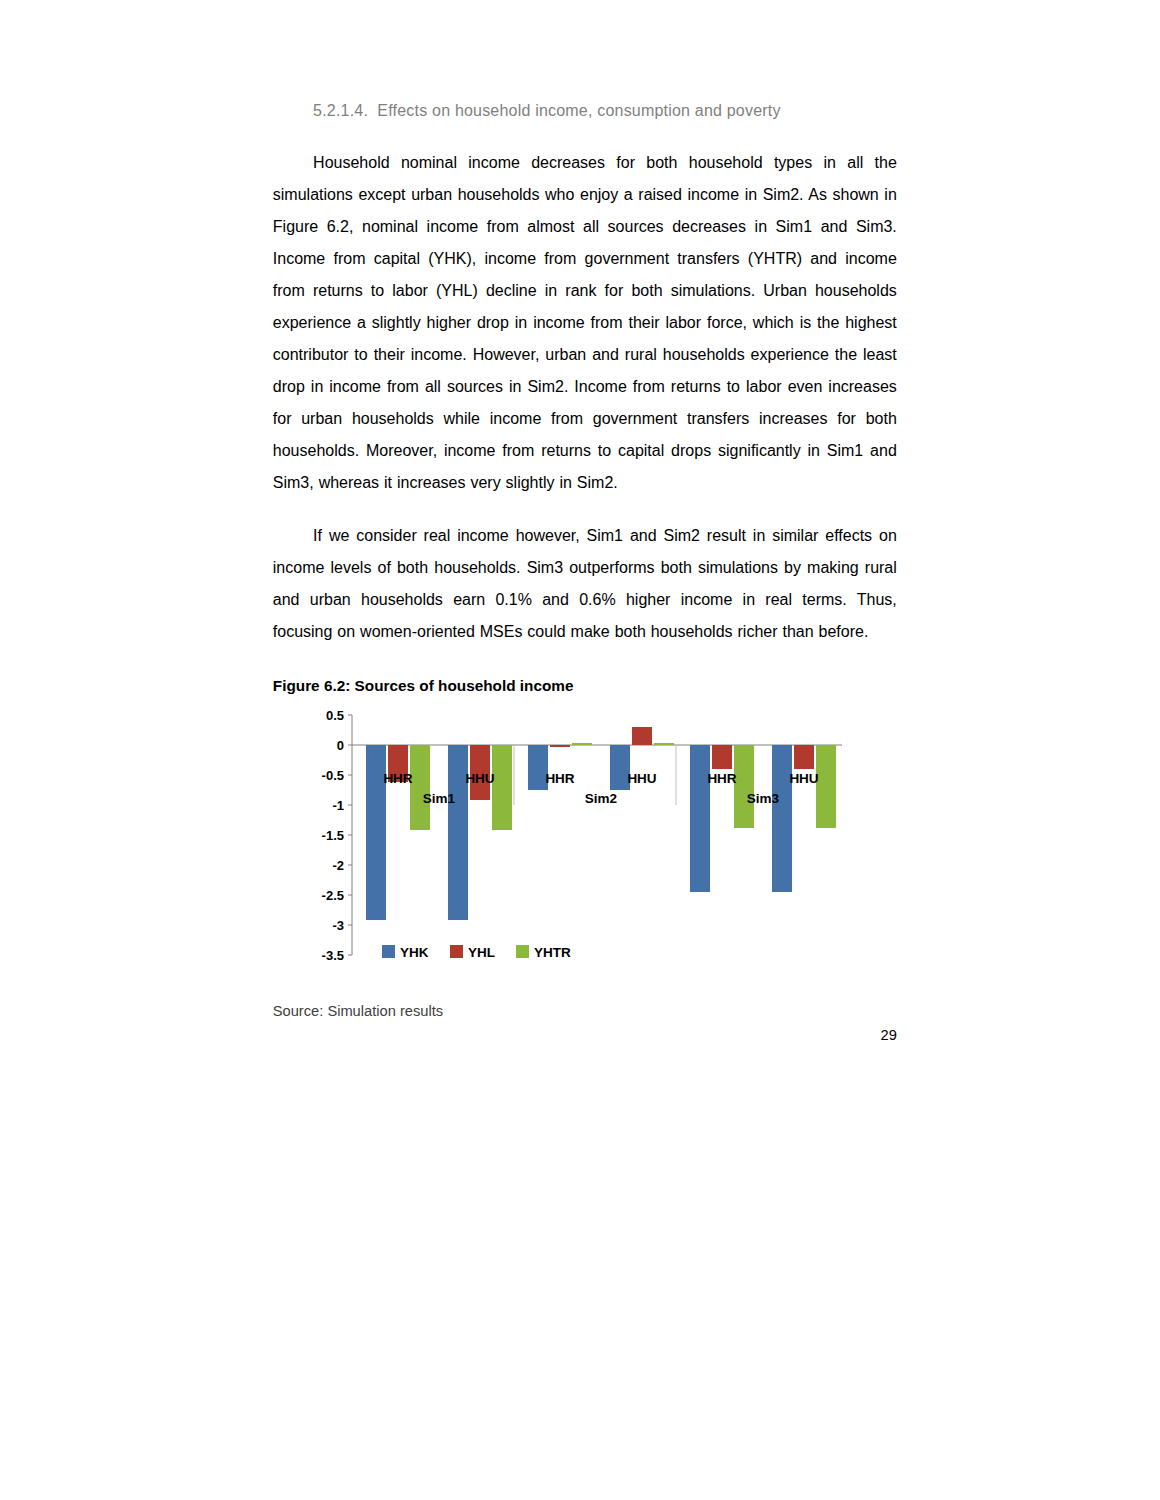5.2.1.4. Effects on household income, consumption and poverty
Household nominal income decreases for both household types in all the simulations except urban households who enjoy a raised income in Sim2. As shown in Figure 6.2, nominal income from almost all sources decreases in Sim1 and Sim3. Income from capital (YHK), income from government transfers (YHTR) and income from returns to labor (YHL) decline in rank for both simulations. Urban households experience a slightly higher drop in income from their labor force, which is the highest contributor to their income. However, urban and rural households experience the least drop in income from all sources in Sim2. Income from returns to labor even increases for urban households while income from government transfers increases for both households. Moreover, income from returns to capital drops significantly in Sim1 and Sim3, whereas it increases very slightly in Sim2.
If we consider real income however, Sim1 and Sim2 result in similar effects on income levels of both households. Sim3 outperforms both simulations by making rural and urban households earn 0.1% and 0.6% higher income in real terms. Thus, focusing on women-oriented MSEs could make both households richer than before.
Figure 6.2: Sources of household income
Chart geometry: y-axis from 0.5 (top) to -3.5 (bottom) plot area: x from 70 to 560, y from 10 to 250 value 0.5 -> y=10 ; value -3.5 -> y=250 ; so y = 10 + (0.5 - v) * 60 0.5 0 -0.5 -1 -1.5 -2 -2.5 -3 -3.5 HHR HHU HHR HHU HHR HHU Sim1 Sim2 Sim3 YHK YHL YHTR
Source: Simulation results
29